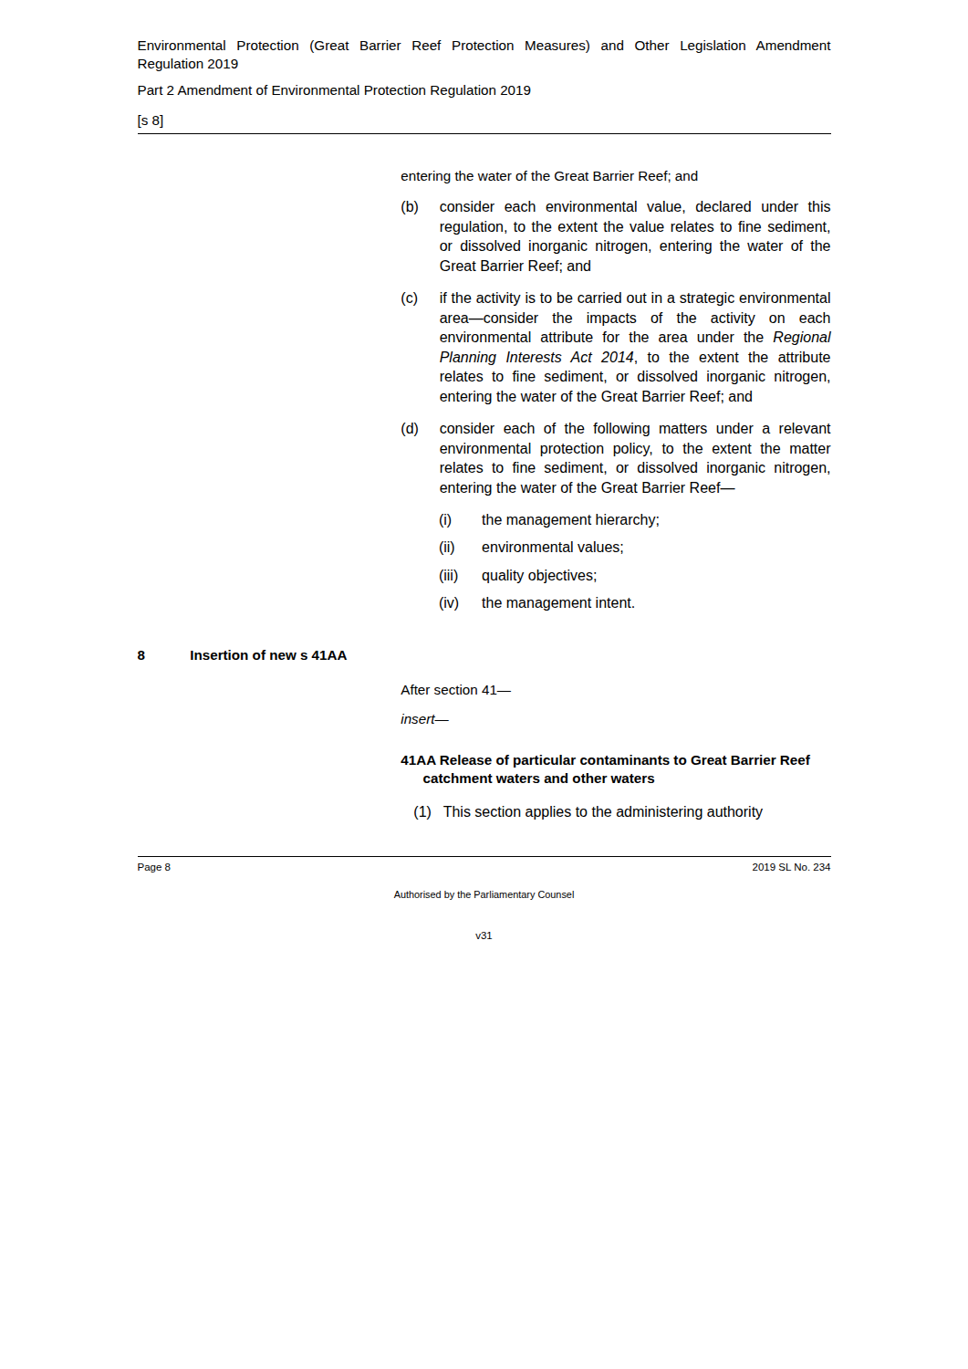Environmental Protection (Great Barrier Reef Protection Measures) and Other Legislation Amendment Regulation 2019
Part 2 Amendment of Environmental Protection Regulation 2019
[s 8]
entering the water of the Great Barrier Reef; and
(b) consider each environmental value, declared under this regulation, to the extent the value relates to fine sediment, or dissolved inorganic nitrogen, entering the water of the Great Barrier Reef; and
(c) if the activity is to be carried out in a strategic environmental area—consider the impacts of the activity on each environmental attribute for the area under the Regional Planning Interests Act 2014, to the extent the attribute relates to fine sediment, or dissolved inorganic nitrogen, entering the water of the Great Barrier Reef; and
(d) consider each of the following matters under a relevant environmental protection policy, to the extent the matter relates to fine sediment, or dissolved inorganic nitrogen, entering the water of the Great Barrier Reef—
(i) the management hierarchy;
(ii) environmental values;
(iii) quality objectives;
(iv) the management intent.
8 Insertion of new s 41AA
After section 41—
insert—
41AA Release of particular contaminants to Great Barrier Reef catchment waters and other waters
(1) This section applies to the administering authority
Page 8 2019 SL No. 234
Authorised by the Parliamentary Counsel
v31